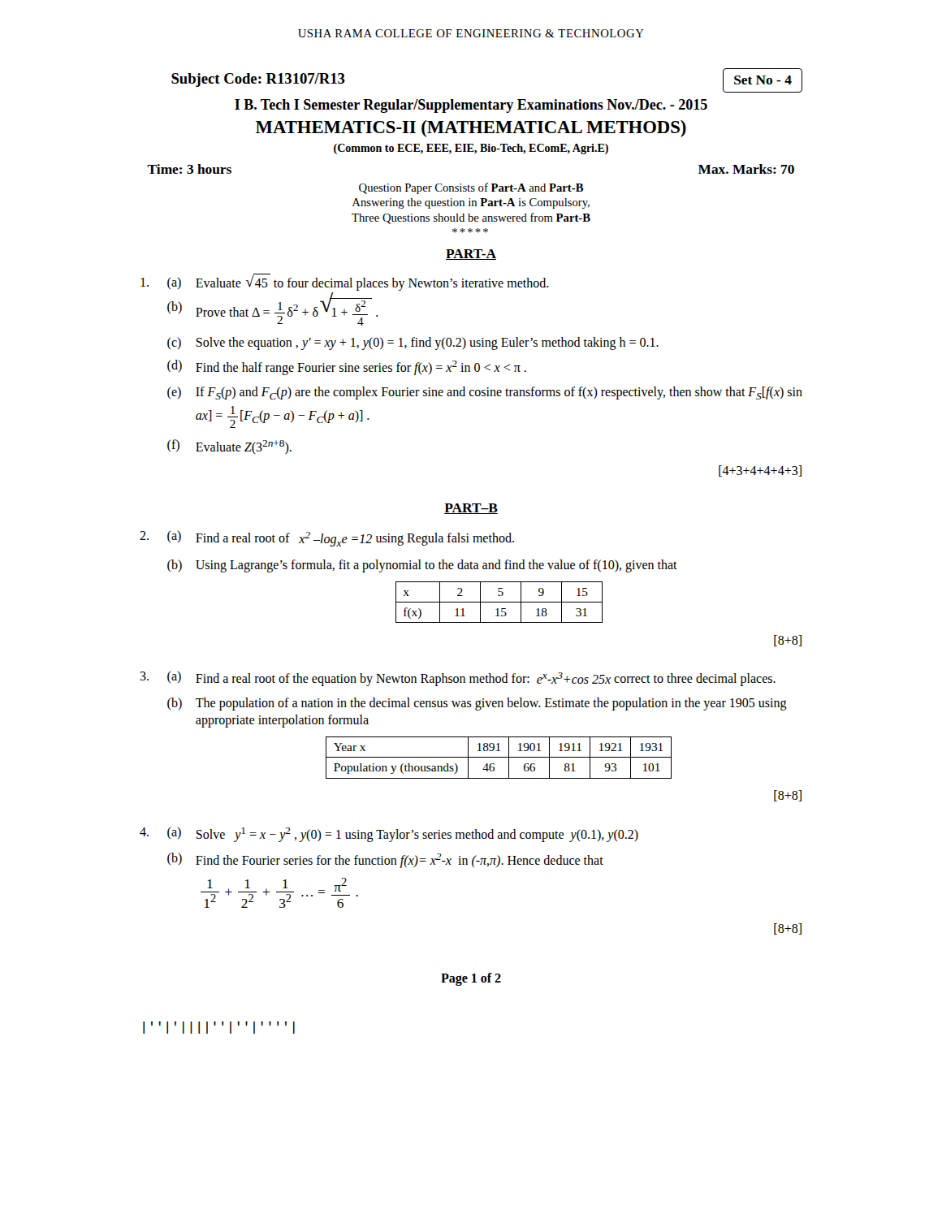USHA RAMA COLLEGE OF ENGINEERING & TECHNOLOGY
Subject Code: R13107/R13
Set No - 4
I B. Tech I Semester Regular/Supplementary Examinations Nov./Dec. - 2015
MATHEMATICS-II (MATHEMATICAL METHODS)
(Common to ECE, EEE, EIE, Bio-Tech, EComE, Agri.E)
Time: 3 hours Max. Marks: 70
Question Paper Consists of Part-A and Part-B
Answering the question in Part-A is Compulsory,
Three Questions should be answered from Part-B
*****
PART-A
1.
(a) Evaluate 45 to four decimal places by Newton’s iterative method.
(b) Prove that Δ = 12δ2 + δ1 + δ24 .
(c) Solve the equation , y′ = xy + 1, y(0) = 1, find y(0.2) using Euler’s method taking h = 0.1.
(d) Find the half range Fourier sine series for f(x) = x2 in 0 < x < π .
(e) If FS(p) and FC(p) are the complex Fourier sine and cosine transforms of f(x) respectively, then show that FS[f(x) sin ax] = 12[FC(p − a) − FC(p + a)] .
(f) Evaluate Z(32n+8).
[4+3+4+4+4+3]
PART–B
2.
(a) Find a real root of x2 –logxe =12 using Regula falsi method.
(b) Using Lagrange’s formula, fit a polynomial to the data and find the value of f(10), given that
| x | 2 | 5 | 9 | 15 |
| f(x) | 11 | 15 | 18 | 31 |
[8+8]
3.
(a) Find a real root of the equation by Newton Raphson method for: ex-x3+cos 25x correct to three decimal places.
(b) The population of a nation in the decimal census was given below. Estimate the population in the year 1905 using appropriate interpolation formula
| Year x | 1891 | 1901 | 1911 | 1921 | 1931 |
| Population y (thousands) | 46 | 66 | 81 | 93 | 101 |
[8+8]
4.
(a) Solve y1 = x − y2 , y(0) = 1 using Taylor’s series method and compute y(0.1), y(0.2)
(b) Find the Fourier series for the function f(x)= x2-x in (-π,π). Hence deduce that
112 + 122 + 132 … = π26 .
[8+8]
Page 1 of 2
|''|'||||''|''|''''|